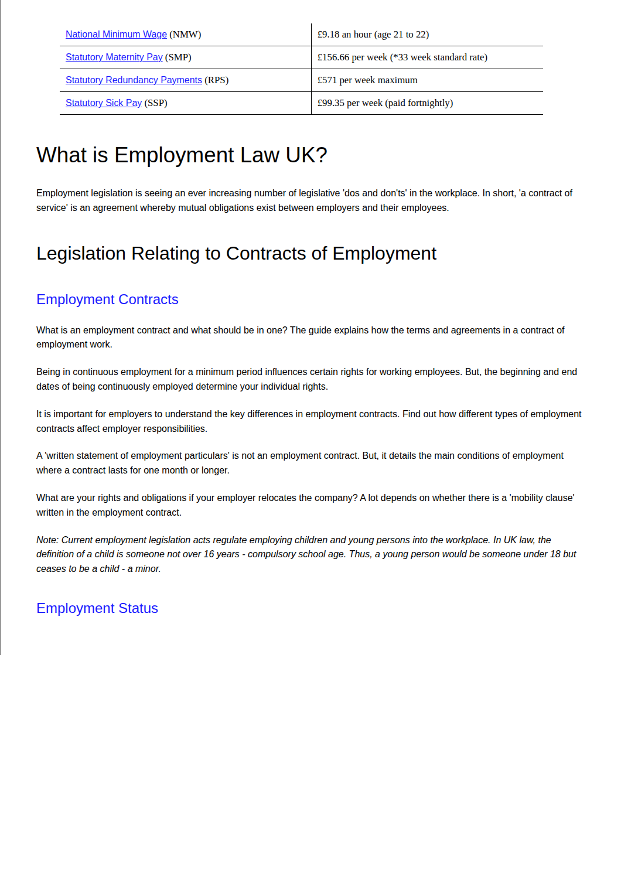| National Minimum Wage (NMW) | £9.18 an hour (age 21 to 22) |
| Statutory Maternity Pay (SMP) | £156.66 per week (*33 week standard rate) |
| Statutory Redundancy Payments (RPS) | £571 per week maximum |
| Statutory Sick Pay (SSP) | £99.35 per week (paid fortnightly) |
What is Employment Law UK?
Employment legislation is seeing an ever increasing number of legislative 'dos and don'ts' in the workplace. In short, 'a contract of service' is an agreement whereby mutual obligations exist between employers and their employees.
Legislation Relating to Contracts of Employment
Employment Contracts
What is an employment contract and what should be in one? The guide explains how the terms and agreements in a contract of employment work.
Being in continuous employment for a minimum period influences certain rights for working employees. But, the beginning and end dates of being continuously employed determine your individual rights.
It is important for employers to understand the key differences in employment contracts. Find out how different types of employment contracts affect employer responsibilities.
A 'written statement of employment particulars' is not an employment contract. But, it details the main conditions of employment where a contract lasts for one month or longer.
What are your rights and obligations if your employer relocates the company? A lot depends on whether there is a 'mobility clause' written in the employment contract.
Note: Current employment legislation acts regulate employing children and young persons into the workplace. In UK law, the definition of a child is someone not over 16 years - compulsory school age. Thus, a young person would be someone under 18 but ceases to be a child - a minor.
Employment Status